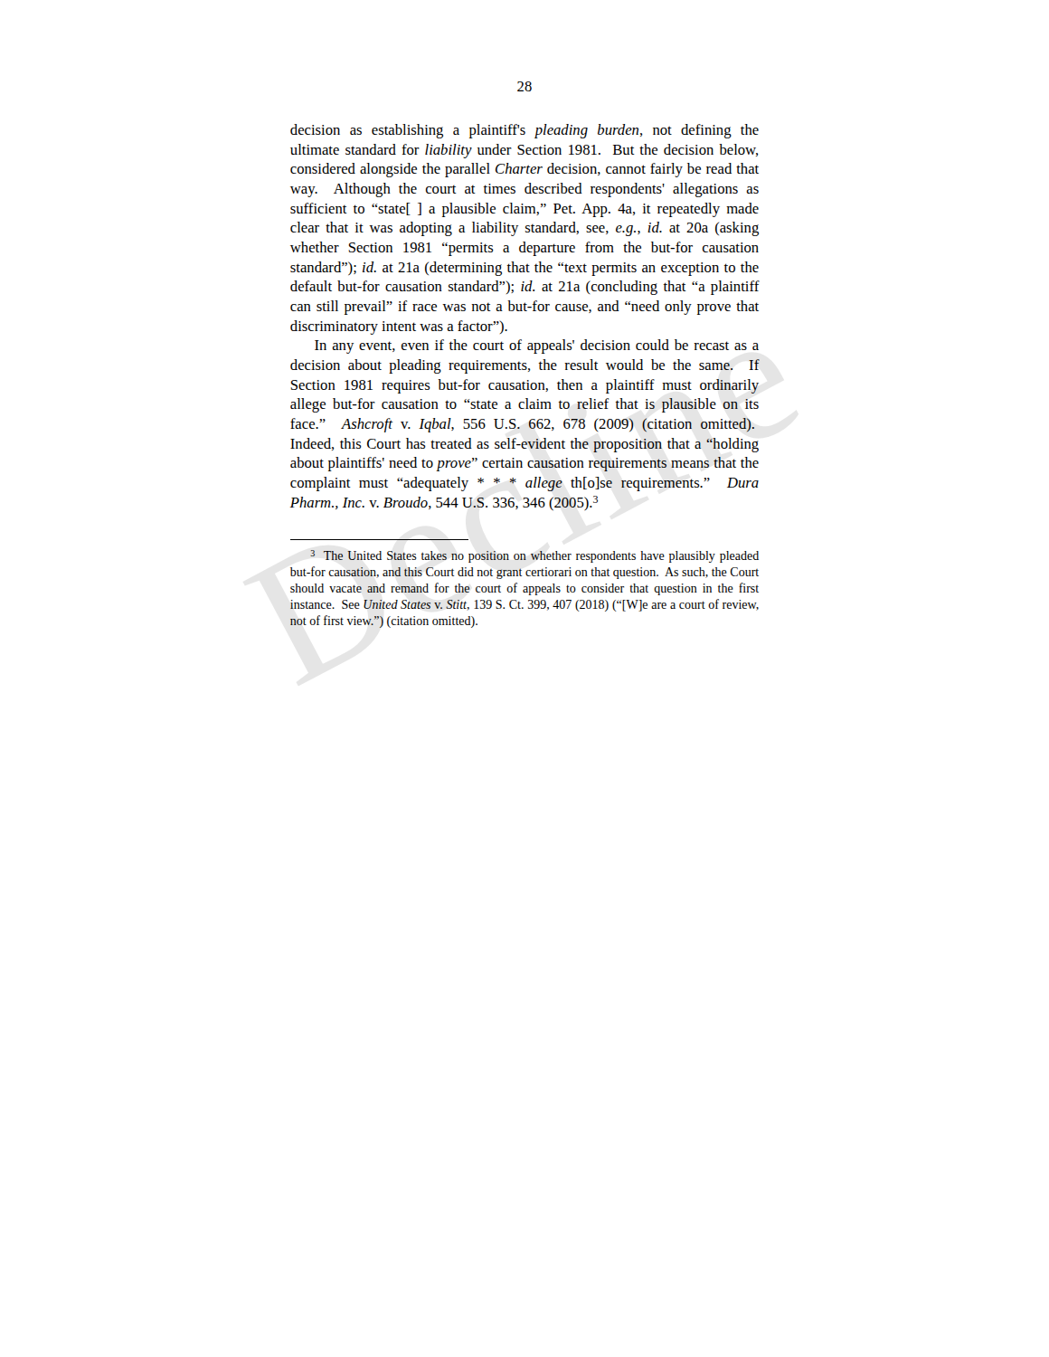Decline
28
decision as establishing a plaintiff's pleading burden, not defining the ultimate standard for liability under Section 1981. But the decision below, considered alongside the parallel Charter decision, cannot fairly be read that way. Although the court at times described respondents' allegations as sufficient to “state[ ] a plausible claim,” Pet. App. 4a, it repeatedly made clear that it was adopting a liability standard, see, e.g., id. at 20a (asking whether Section 1981 “permits a departure from the but-for causation standard”); id. at 21a (determining that the “text permits an exception to the default but-for causation standard”); id. at 21a (concluding that “a plaintiff can still prevail” if race was not a but-for cause, and “need only prove that discriminatory intent was a factor”).
In any event, even if the court of appeals' decision could be recast as a decision about pleading requirements, the result would be the same. If Section 1981 requires but-for causation, then a plaintiff must ordinarily allege but-for causation to “state a claim to relief that is plausible on its face.” Ashcroft v. Iqbal, 556 U.S. 662, 678 (2009) (citation omitted). Indeed, this Court has treated as self-evident the proposition that a “holding about plaintiffs' need to prove” certain causation requirements means that the complaint must “adequately * * * allege th[o]se requirements.” Dura Pharm., Inc. v. Broudo, 544 U.S. 336, 346 (2005).3
3 The United States takes no position on whether respondents have plausibly pleaded but-for causation, and this Court did not grant certiorari on that question. As such, the Court should vacate and remand for the court of appeals to consider that question in the first instance. See United States v. Stitt, 139 S. Ct. 399, 407 (2018) (“[W]e are a court of review, not of first view.”) (citation omitted).